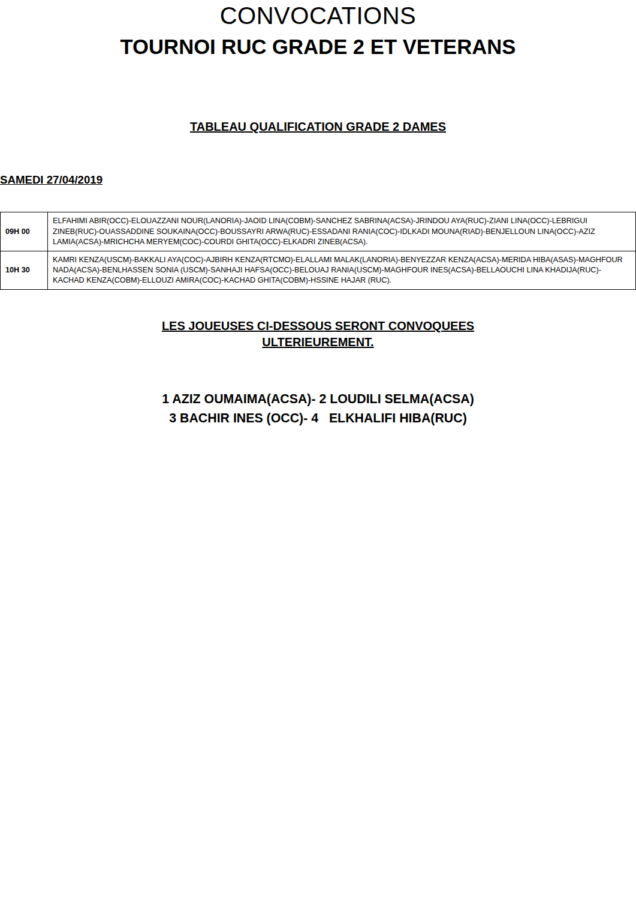CONVOCATIONS
TOURNOI RUC GRADE 2 ET VETERANS
TABLEAU QUALIFICATION GRADE 2 DAMES
SAMEDI 27/04/2019
| 09H 00 | ELFAHIMI ABIR(OCC)-ELOUAZZANI NOUR(LANORIA)-JAOID LINA(COBM)-SANCHEZ SABRINA(ACSA)-JRINDOU AYA(RUC)-ZIANI LINA(OCC)-LEBRIGUI ZINEB(RUC)-OUASSADDINE SOUKAINA(OCC)-BOUSSAYRI ARWA(RUC)-ESSADANI RANIA(COC)-IDLKADI MOUNA(RIAD)-BENJELLOUN LINA(OCC)-AZIZ LAMIA(ACSA)-MRICHCHA MERYEM(COC)-COURDI GHITA(OCC)-ELKADRI ZINEB(ACSA). |
| 10H 30 | KAMRI KENZA(USCM)-BAKKALI AYA(COC)-AJBIRH KENZA(RTCMO)-ELALLAMI MALAK(LANORIA)-BENYEZZAR KENZA(ACSA)-MERIDA HIBA(ASAS)-MAGHFOUR NADA(ACSA)-BENLHASSEN SONIA (USCM)-SANHAJI HAFSA(OCC)-BELOUAJ RANIA(USCM)-MAGHFOUR INES(ACSA)-BELLAOUCHI LINA KHADIJA(RUC)-KACHAD KENZA(COBM)-ELLOUZI AMIRA(COC)-KACHAD GHITA(COBM)-HSSINE HAJAR (RUC). |
LES JOUEUSES CI-DESSOUS SERONT CONVOQUEES
ULTERIEUREMENT.
1 AZIZ OUMAIMA(ACSA)- 2 LOUDILI SELMA(ACSA)
3 BACHIR INES (OCC)- 4 ELKHALIFI HIBA(RUC)